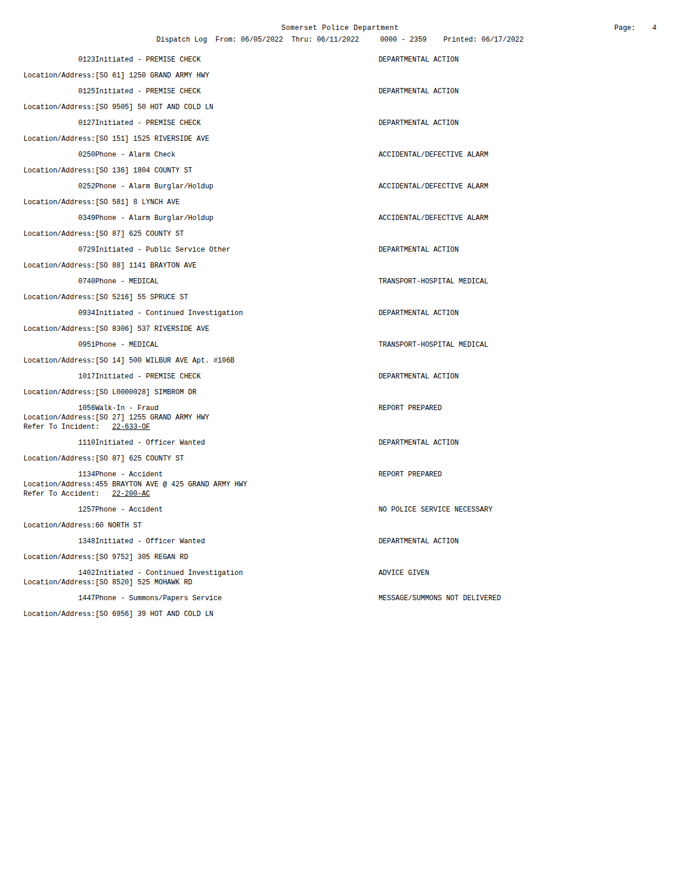Somerset Police Department
Page: 4
Dispatch Log From: 06/05/2022 Thru: 06/11/2022 0000 - 2359 Printed: 06/17/2022
| 0123 | Initiated - PREMISE CHECK | DEPARTMENTAL ACTION |
| Location/Address: | [SO 61] 1250 GRAND ARMY HWY |
| 0125 | Initiated - PREMISE CHECK | DEPARTMENTAL ACTION |
| Location/Address: | [SO 9505] 50 HOT AND COLD LN |
| 0127 | Initiated - PREMISE CHECK | DEPARTMENTAL ACTION |
| Location/Address: | [SO 151] 1525 RIVERSIDE AVE |
| 0250 | Phone - Alarm Check | ACCIDENTAL/DEFECTIVE ALARM |
| Location/Address: | [SO 136] 1804 COUNTY ST |
| 0252 | Phone - Alarm Burglar/Holdup | ACCIDENTAL/DEFECTIVE ALARM |
| Location/Address: | [SO 581] 8 LYNCH AVE |
| 0349 | Phone - Alarm Burglar/Holdup | ACCIDENTAL/DEFECTIVE ALARM |
| Location/Address: | [SO 87] 625 COUNTY ST |
| 0729 | Initiated - Public Service Other | DEPARTMENTAL ACTION |
| Location/Address: | [SO 88] 1141 BRAYTON AVE |
| 0740 | Phone - MEDICAL | TRANSPORT-HOSPITAL MEDICAL |
| Location/Address: | [SO 5216] 55 SPRUCE ST |
| 0934 | Initiated - Continued Investigation | DEPARTMENTAL ACTION |
| Location/Address: | [SO 8306] 537 RIVERSIDE AVE |
| 0951 | Phone - MEDICAL | TRANSPORT-HOSPITAL MEDICAL |
| Location/Address: | [SO 14] 500 WILBUR AVE Apt. #106B |
| 1017 | Initiated - PREMISE CHECK | DEPARTMENTAL ACTION |
| Location/Address: | [SO L0000028] SIMBROM DR |
| 1056 | Walk-In - Fraud | REPORT PREPARED |
| Location/Address: | [SO 27] 1255 GRAND ARMY HWY |
| Refer To Incident: 22-633-OF |
| 1110 | Initiated - Officer Wanted | DEPARTMENTAL ACTION |
| Location/Address: | [SO 87] 625 COUNTY ST |
| 1134 | Phone - Accident | REPORT PREPARED |
| Location/Address: | 455 BRAYTON AVE @ 425 GRAND ARMY HWY |
| Refer To Accident: 22-200-AC |
| 1257 | Phone - Accident | NO POLICE SERVICE NECESSARY |
| Location/Address: | 60 NORTH ST |
| 1348 | Initiated - Officer Wanted | DEPARTMENTAL ACTION |
| Location/Address: | [SO 9752] 305 REGAN RD |
| 1402 | Initiated - Continued Investigation | ADVICE GIVEN |
| Location/Address: | [SO 8520] 525 MOHAWK RD |
| 1447 | Phone - Summons/Papers Service | MESSAGE/SUMMONS NOT DELIVERED |
| Location/Address: | [SO 6956] 39 HOT AND COLD LN |